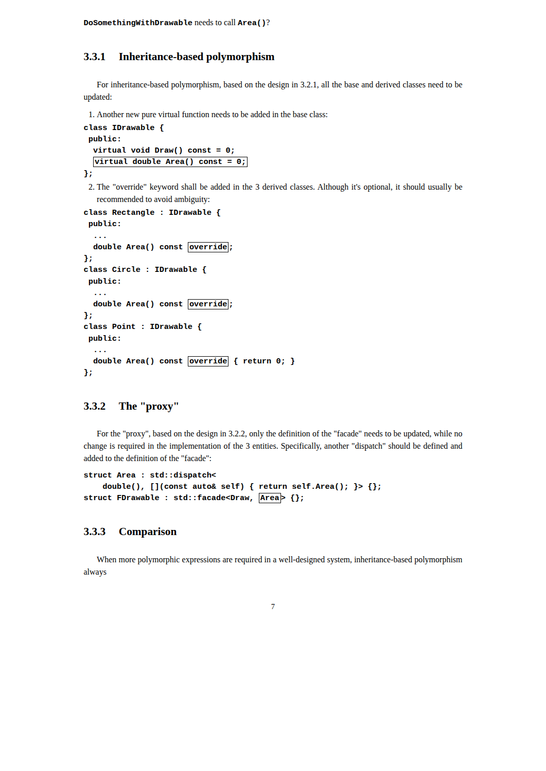DoSomethingWithDrawable needs to call Area()?
3.3.1 Inheritance-based polymorphism
For inheritance-based polymorphism, based on the design in 3.2.1, all the base and derived classes need to be updated:
Another new pure virtual function needs to be added in the base class:
class IDrawable {
 public:
  virtual void Draw() const = 0;
  virtual double Area() const = 0;
};
The "override" keyword shall be added in the 3 derived classes. Although it's optional, it should usually be recommended to avoid ambiguity:
class Rectangle : IDrawable {
 public:
  ...
  double Area() const override;
};
class Circle : IDrawable {
 public:
  ...
  double Area() const override;
};
class Point : IDrawable {
 public:
  ...
  double Area() const override { return 0; }
};
3.3.2 The "proxy"
For the "proxy", based on the design in 3.2.2, only the definition of the "facade" needs to be updated, while no change is required in the implementation of the 3 entities. Specifically, another "dispatch" should be defined and added to the definition of the "facade":
struct Area : std::dispatch<
    double(), [](const auto& self) { return self.Area(); }> {};
struct FDrawable : std::facade<Draw, Area> {};
3.3.3 Comparison
When more polymorphic expressions are required in a well-designed system, inheritance-based polymorphism always
7